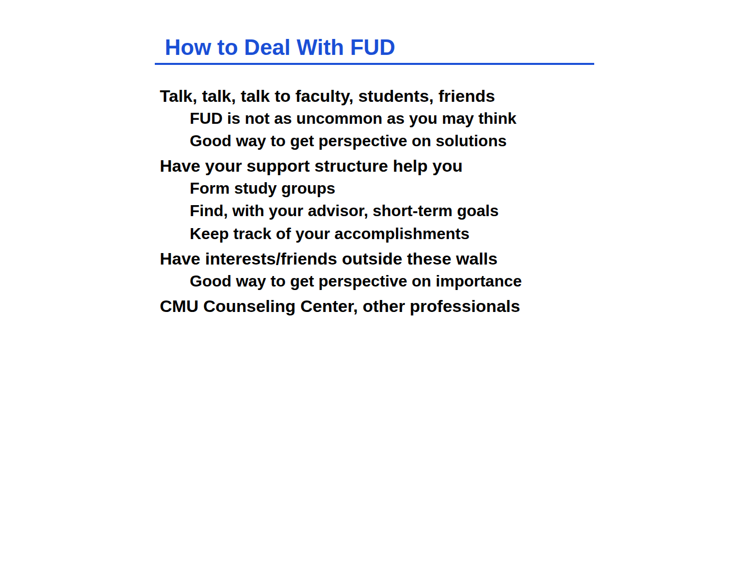How to Deal With FUD
Talk, talk, talk to faculty, students, friends
FUD is not as uncommon as you may think
Good way to get perspective on solutions
Have your support structure help you
Form study groups
Find, with your advisor, short-term goals
Keep track of your accomplishments
Have interests/friends outside these walls
Good way to get perspective on importance
CMU Counseling Center, other professionals